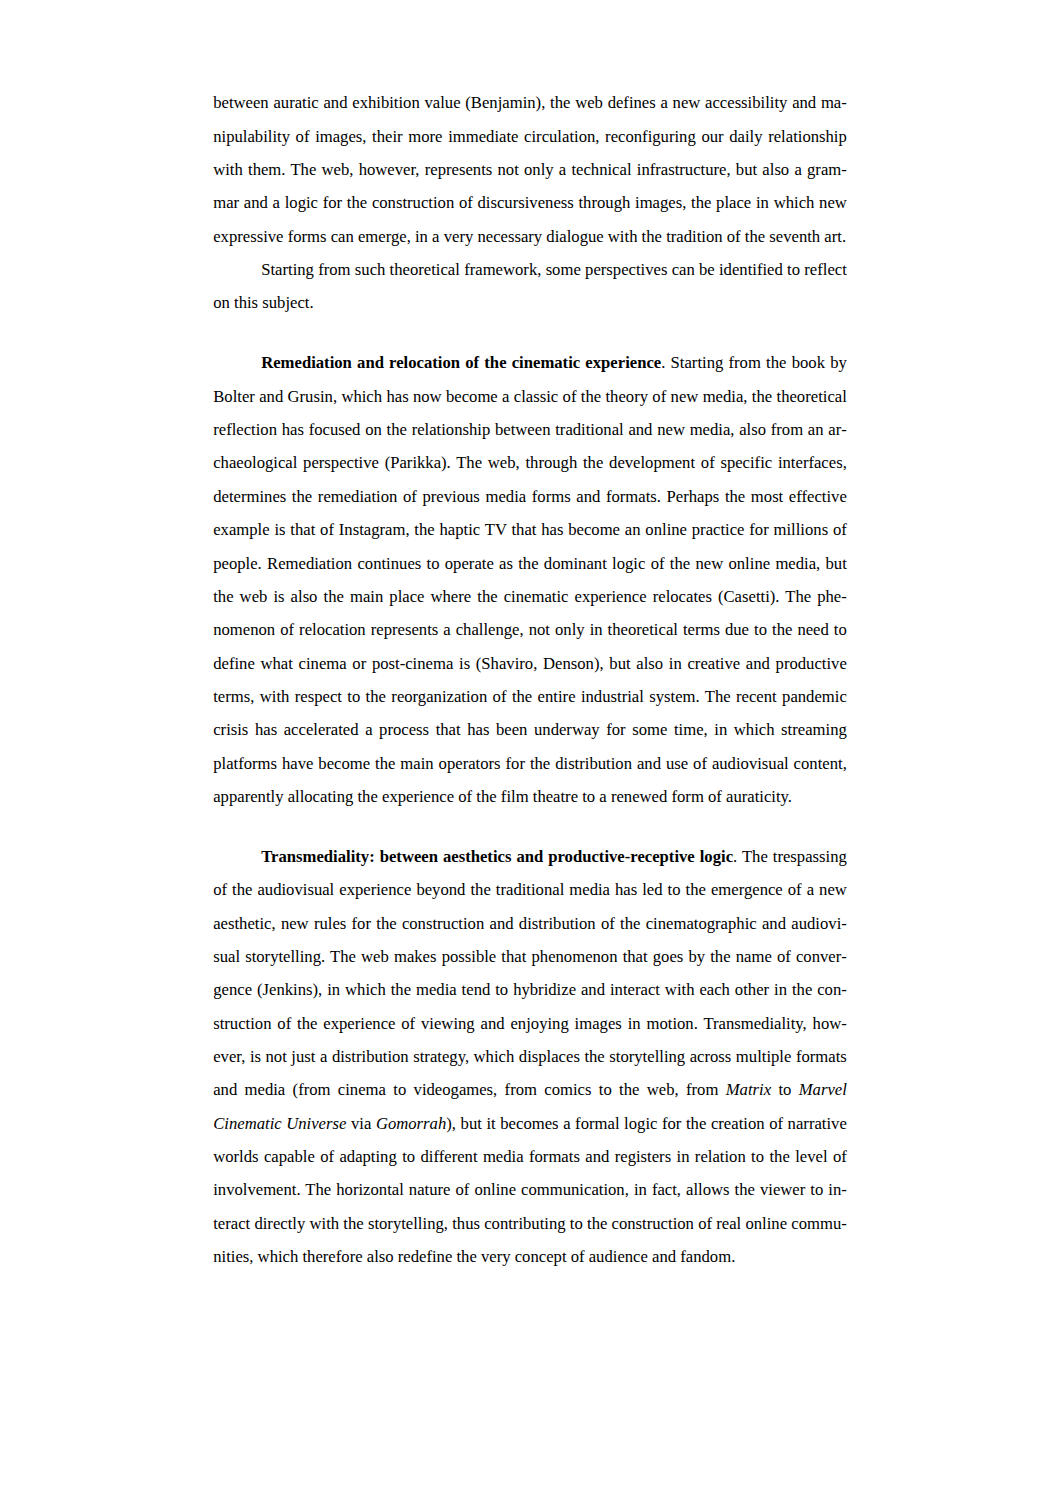between auratic and exhibition value (Benjamin), the web defines a new accessibility and manipulability of images, their more immediate circulation, reconfiguring our daily relationship with them. The web, however, represents not only a technical infrastructure, but also a grammar and a logic for the construction of discursiveness through images, the place in which new expressive forms can emerge, in a very necessary dialogue with the tradition of the seventh art.
Starting from such theoretical framework, some perspectives can be identified to reflect on this subject.
Remediation and relocation of the cinematic experience. Starting from the book by Bolter and Grusin, which has now become a classic of the theory of new media, the theoretical reflection has focused on the relationship between traditional and new media, also from an archaeological perspective (Parikka). The web, through the development of specific interfaces, determines the remediation of previous media forms and formats. Perhaps the most effective example is that of Instagram, the haptic TV that has become an online practice for millions of people. Remediation continues to operate as the dominant logic of the new online media, but the web is also the main place where the cinematic experience relocates (Casetti). The phenomenon of relocation represents a challenge, not only in theoretical terms due to the need to define what cinema or post-cinema is (Shaviro, Denson), but also in creative and productive terms, with respect to the reorganization of the entire industrial system. The recent pandemic crisis has accelerated a process that has been underway for some time, in which streaming platforms have become the main operators for the distribution and use of audiovisual content, apparently allocating the experience of the film theatre to a renewed form of auraticity.
Transmediality: between aesthetics and productive-receptive logic. The trespassing of the audiovisual experience beyond the traditional media has led to the emergence of a new aesthetic, new rules for the construction and distribution of the cinematographic and audiovisual storytelling. The web makes possible that phenomenon that goes by the name of convergence (Jenkins), in which the media tend to hybridize and interact with each other in the construction of the experience of viewing and enjoying images in motion. Transmediality, however, is not just a distribution strategy, which displaces the storytelling across multiple formats and media (from cinema to videogames, from comics to the web, from Matrix to Marvel Cinematic Universe via Gomorrah), but it becomes a formal logic for the creation of narrative worlds capable of adapting to different media formats and registers in relation to the level of involvement. The horizontal nature of online communication, in fact, allows the viewer to interact directly with the storytelling, thus contributing to the construction of real online communities, which therefore also redefine the very concept of audience and fandom.